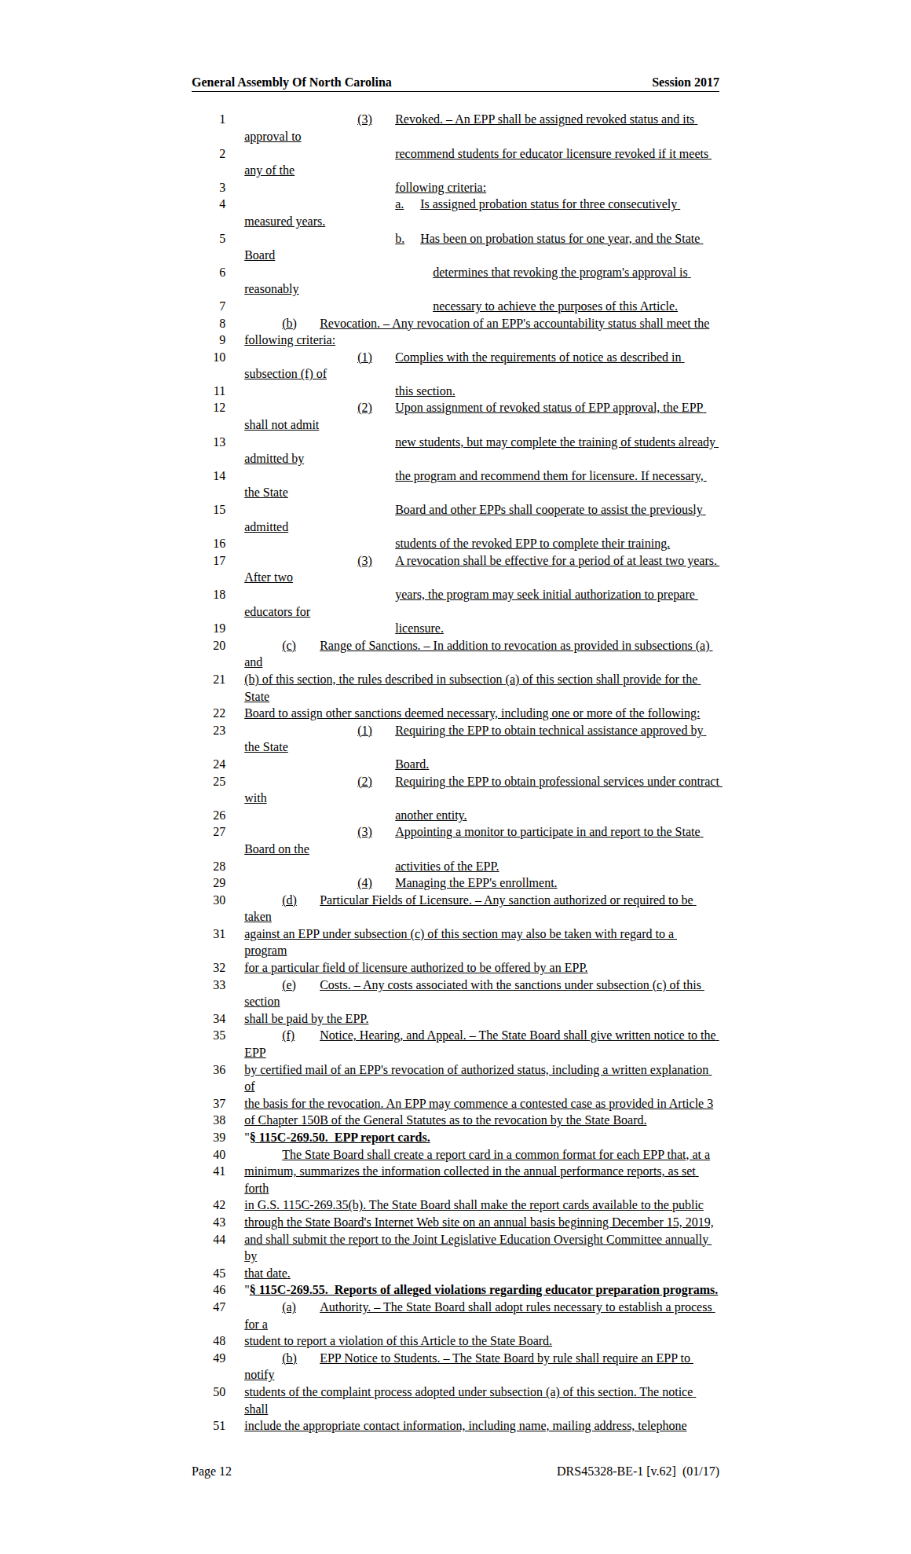General Assembly Of North Carolina
Session 2017
(3) Revoked. – An EPP shall be assigned revoked status and its approval to
recommend students for educator licensure revoked if it meets any of the
following criteria:
a. Is assigned probation status for three consecutively measured years.
b. Has been on probation status for one year, and the State Board
determines that revoking the program's approval is reasonably
necessary to achieve the purposes of this Article.
(b) Revocation. – Any revocation of an EPP's accountability status shall meet the
following criteria:
(1) Complies with the requirements of notice as described in subsection (f) of
this section.
(2) Upon assignment of revoked status of EPP approval, the EPP shall not admit
new students, but may complete the training of students already admitted by
the program and recommend them for licensure. If necessary, the State
Board and other EPPs shall cooperate to assist the previously admitted
students of the revoked EPP to complete their training.
(3) A revocation shall be effective for a period of at least two years. After two
years, the program may seek initial authorization to prepare educators for
licensure.
(c) Range of Sanctions. – In addition to revocation as provided in subsections (a) and
(b) of this section, the rules described in subsection (a) of this section shall provide for the State
Board to assign other sanctions deemed necessary, including one or more of the following:
(1) Requiring the EPP to obtain technical assistance approved by the State
Board.
(2) Requiring the EPP to obtain professional services under contract with
another entity.
(3) Appointing a monitor to participate in and report to the State Board on the
activities of the EPP.
(4) Managing the EPP's enrollment.
(d) Particular Fields of Licensure. – Any sanction authorized or required to be taken
against an EPP under subsection (c) of this section may also be taken with regard to a program
for a particular field of licensure authorized to be offered by an EPP.
(e) Costs. – Any costs associated with the sanctions under subsection (c) of this section
shall be paid by the EPP.
(f) Notice, Hearing, and Appeal. – The State Board shall give written notice to the EPP
by certified mail of an EPP's revocation of authorized status, including a written explanation of
the basis for the revocation. An EPP may commence a contested case as provided in Article 3
of Chapter 150B of the General Statutes as to the revocation by the State Board.
"§ 115C-269.50. EPP report cards.
The State Board shall create a report card in a common format for each EPP that, at a
minimum, summarizes the information collected in the annual performance reports, as set forth
in G.S. 115C-269.35(b). The State Board shall make the report cards available to the public
through the State Board's Internet Web site on an annual basis beginning December 15, 2019,
and shall submit the report to the Joint Legislative Education Oversight Committee annually by
that date.
"§ 115C-269.55. Reports of alleged violations regarding educator preparation programs.
(a) Authority. – The State Board shall adopt rules necessary to establish a process for a
student to report a violation of this Article to the State Board.
(b) EPP Notice to Students. – The State Board by rule shall require an EPP to notify
students of the complaint process adopted under subsection (a) of this section. The notice shall
include the appropriate contact information, including name, mailing address, telephone
Page 12
DRS45328-BE-1 [v.62] (01/17)